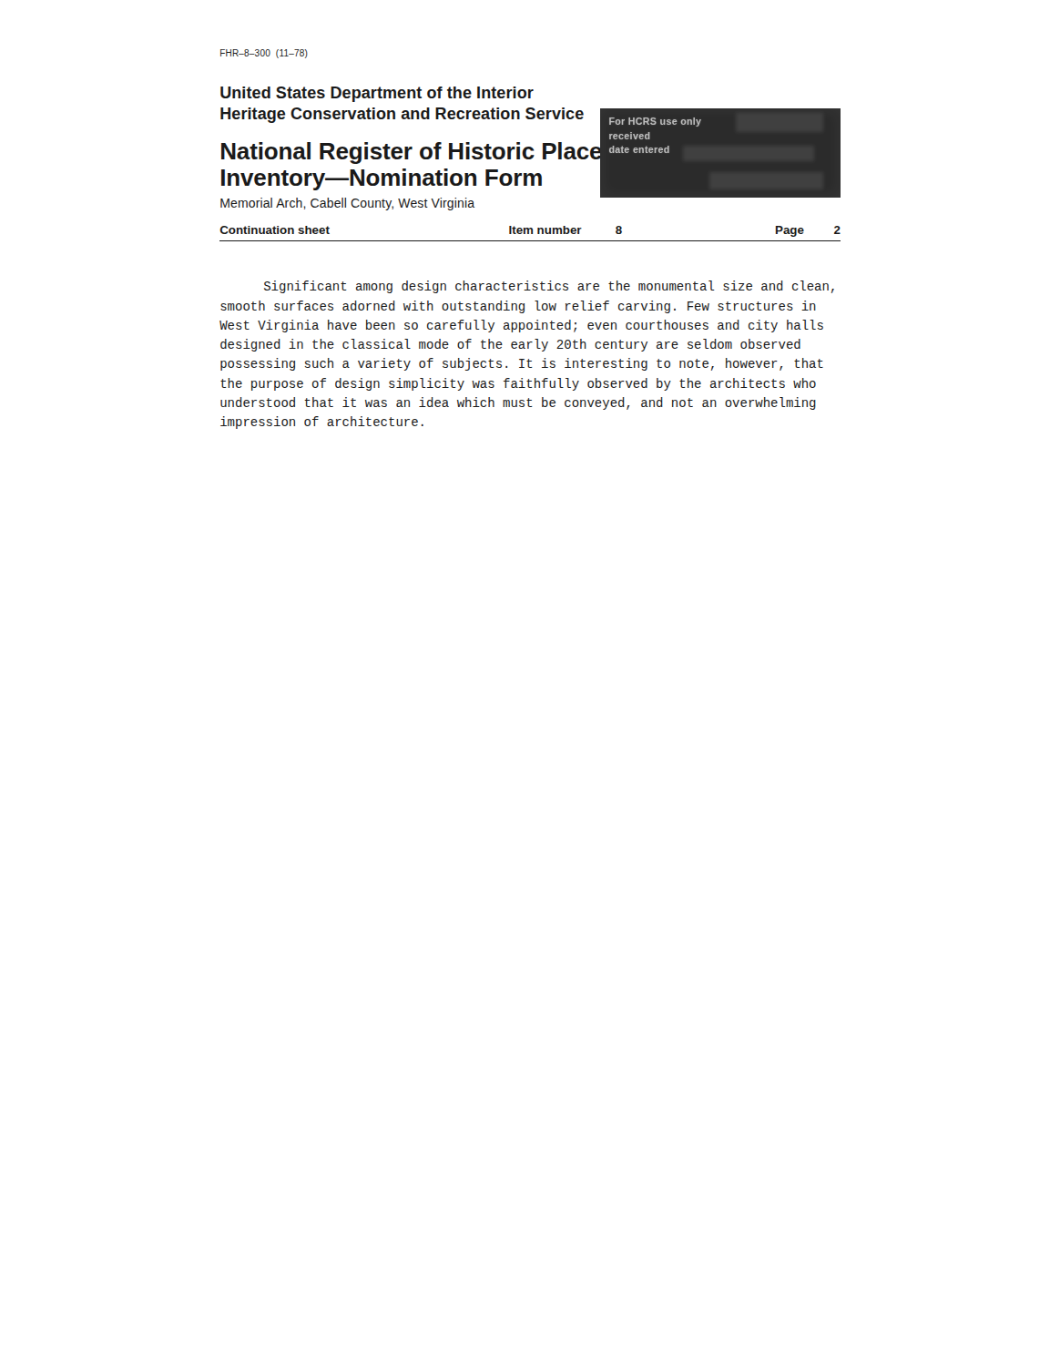FHR–8–300 (11–78)
For HCRS use only
received
date entered
United States Department of the Interior
Heritage Conservation and Recreation Service
National Register of Historic Places
Inventory—Nomination Form
Memorial Arch, Cabell County, West Virginia
Continuation sheet Item number 8 Page 2
Significant among design characteristics are the monumental size and clean, smooth surfaces adorned with outstanding low relief carving. Few structures in West Virginia have been so carefully appointed; even courthouses and city halls designed in the classical mode of the early 20th century are seldom observed possessing such a variety of subjects. It is interesting to note, however, that the purpose of design simplicity was faithfully observed by the architects who understood that it was an idea which must be conveyed, and not an overwhelming impression of architecture.